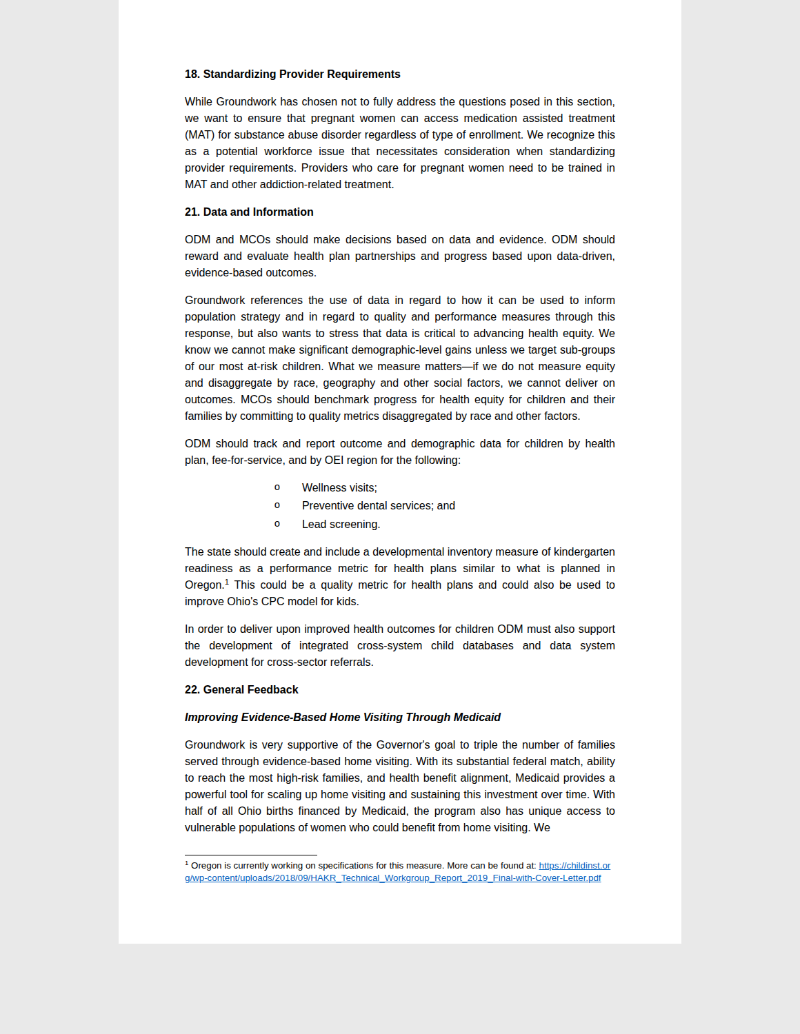18. Standardizing Provider Requirements
While Groundwork has chosen not to fully address the questions posed in this section, we want to ensure that pregnant women can access medication assisted treatment (MAT) for substance abuse disorder regardless of type of enrollment. We recognize this as a potential workforce issue that necessitates consideration when standardizing provider requirements. Providers who care for pregnant women need to be trained in MAT and other addiction-related treatment.
21. Data and Information
ODM and MCOs should make decisions based on data and evidence. ODM should reward and evaluate health plan partnerships and progress based upon data-driven, evidence-based outcomes.
Groundwork references the use of data in regard to how it can be used to inform population strategy and in regard to quality and performance measures through this response, but also wants to stress that data is critical to advancing health equity. We know we cannot make significant demographic-level gains unless we target sub-groups of our most at-risk children. What we measure matters—if we do not measure equity and disaggregate by race, geography and other social factors, we cannot deliver on outcomes. MCOs should benchmark progress for health equity for children and their families by committing to quality metrics disaggregated by race and other factors.
ODM should track and report outcome and demographic data for children by health plan, fee-for-service, and by OEI region for the following:
Wellness visits;
Preventive dental services; and
Lead screening.
The state should create and include a developmental inventory measure of kindergarten readiness as a performance metric for health plans similar to what is planned in Oregon.1 This could be a quality metric for health plans and could also be used to improve Ohio's CPC model for kids.
In order to deliver upon improved health outcomes for children ODM must also support the development of integrated cross-system child databases and data system development for cross-sector referrals.
22. General Feedback
Improving Evidence-Based Home Visiting Through Medicaid
Groundwork is very supportive of the Governor's goal to triple the number of families served through evidence-based home visiting. With its substantial federal match, ability to reach the most high-risk families, and health benefit alignment, Medicaid provides a powerful tool for scaling up home visiting and sustaining this investment over time. With half of all Ohio births financed by Medicaid, the program also has unique access to vulnerable populations of women who could benefit from home visiting. We
1 Oregon is currently working on specifications for this measure. More can be found at: https://childinst.org/wp-content/uploads/2018/09/HAKR_Technical_Workgroup_Report_2019_Final-with-Cover-Letter.pdf